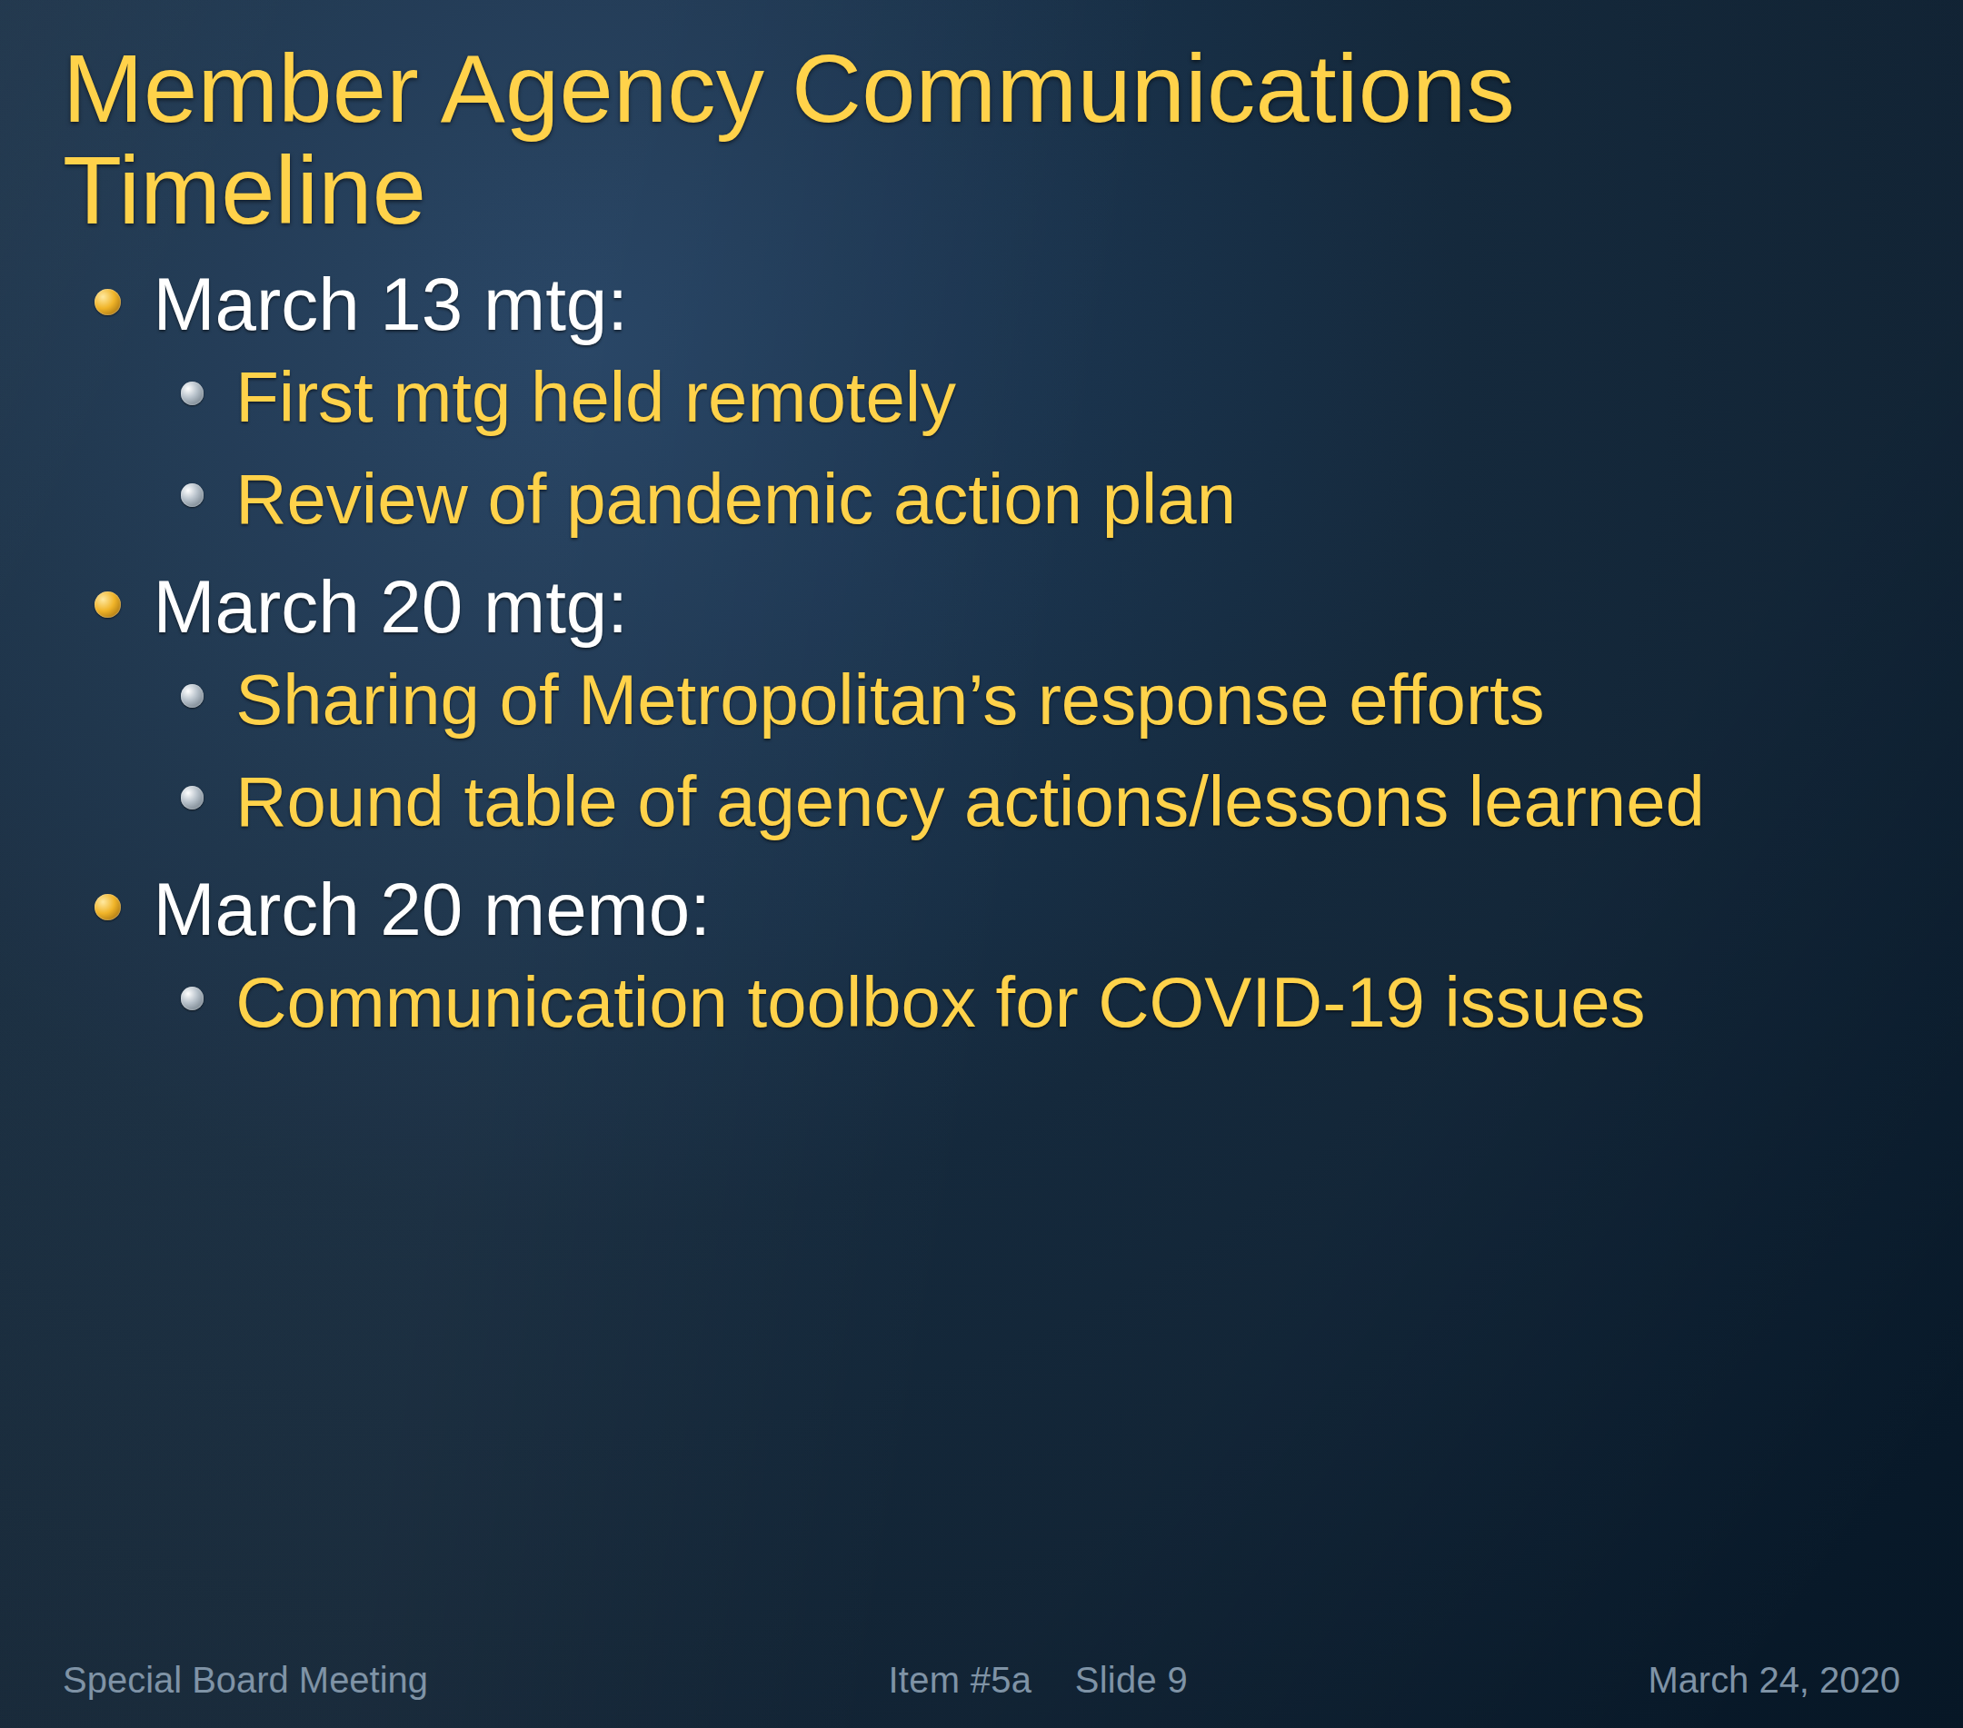Member Agency Communications Timeline
March 13 mtg:
First mtg held remotely
Review of pandemic action plan
March 20 mtg:
Sharing of Metropolitan’s response efforts
Round table of agency actions/lessons learned
March 20 memo:
Communication toolbox for COVID-19 issues
Special Board Meeting
Item #5a Slide 9
March 24, 2020